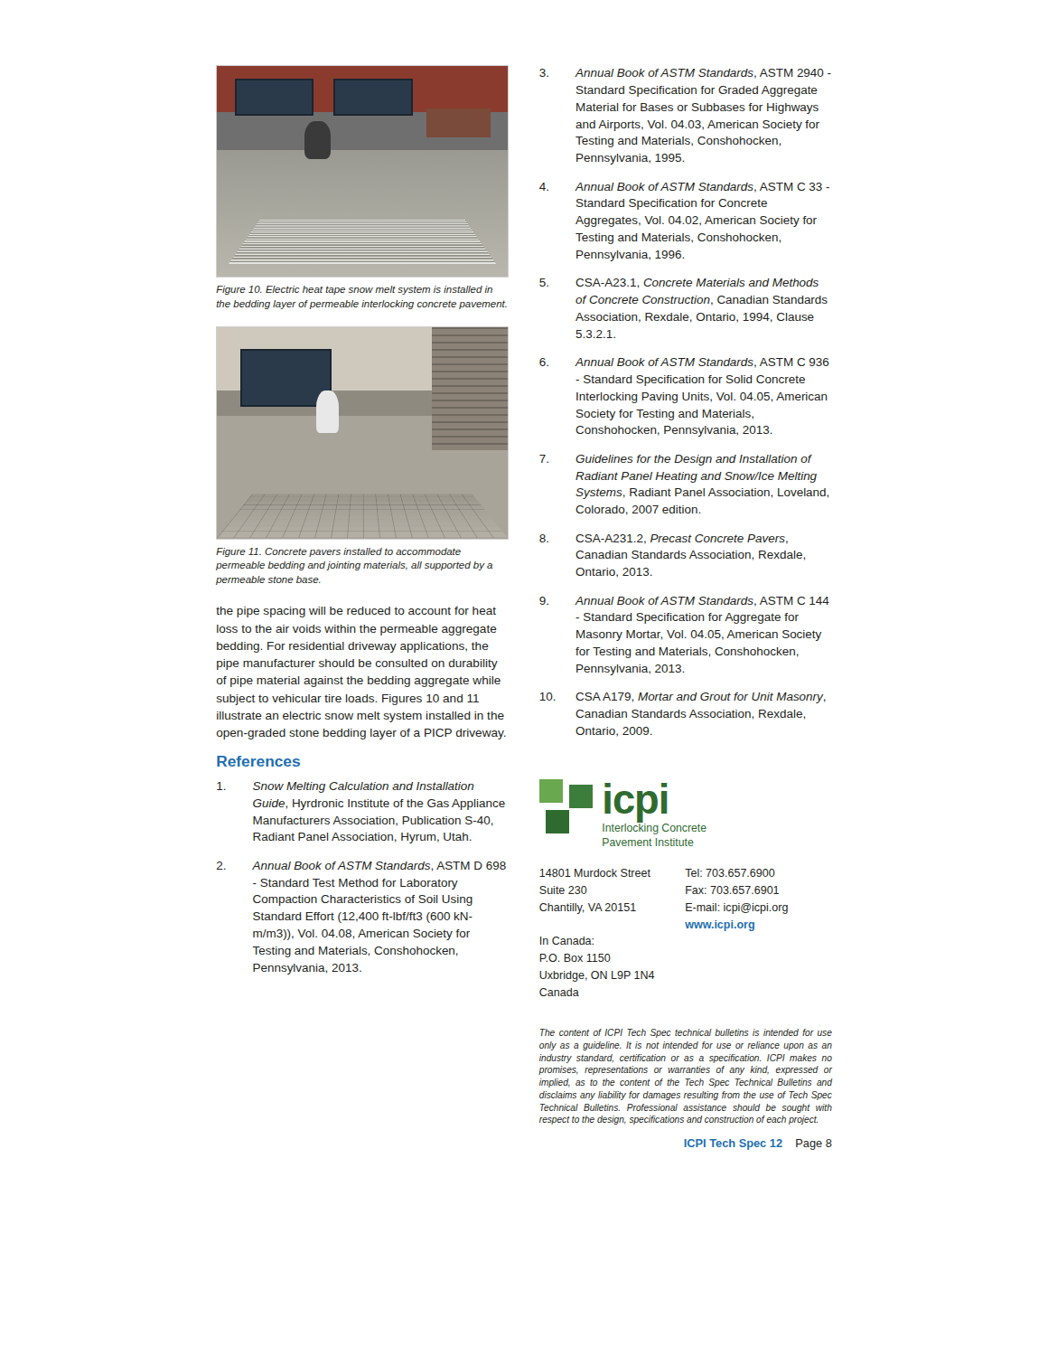Figure 10. Electric heat tape snow melt system is installed in the bedding layer of permeable interlocking concrete pavement.
Figure 11. Concrete pavers installed to accommodate permeable bedding and jointing materials, all supported by a permeable stone base.
the pipe spacing will be reduced to account for heat loss to the air voids within the permeable aggregate bedding. For residential driveway applications, the pipe manufacturer should be consulted on durability of pipe material against the bedding aggregate while subject to vehicular tire loads. Figures 10 and 11 illustrate an electric snow melt system installed in the open-graded stone bedding layer of a PICP driveway.
References
Snow Melting Calculation and Installation Guide, Hyrdronic Institute of the Gas Appliance Manufacturers Association, Publication S-40, Radiant Panel Association, Hyrum, Utah.
Annual Book of ASTM Standards, ASTM D 698 - Standard Test Method for Laboratory Compaction Characteristics of Soil Using Standard Effort (12,400 ft-lbf/ft3 (600 kN-m/m3)), Vol. 04.08, American Society for Testing and Materials, Conshohocken, Pennsylvania, 2013.
Annual Book of ASTM Standards, ASTM 2940 - Standard Specification for Graded Aggregate Material for Bases or Subbases for Highways and Airports, Vol. 04.03, American Society for Testing and Materials, Conshohocken, Pennsylvania, 1995.
Annual Book of ASTM Standards, ASTM C 33 - Standard Specification for Concrete Aggregates, Vol. 04.02, American Society for Testing and Materials, Conshohocken, Pennsylvania, 1996.
CSA-A23.1, Concrete Materials and Methods of Concrete Construction, Canadian Standards Association, Rexdale, Ontario, 1994, Clause 5.3.2.1.
Annual Book of ASTM Standards, ASTM C 936 - Standard Specification for Solid Concrete Interlocking Paving Units, Vol. 04.05, American Society for Testing and Materials, Conshohocken, Pennsylvania, 2013.
Guidelines for the Design and Installation of Radiant Panel Heating and Snow/Ice Melting Systems, Radiant Panel Association, Loveland, Colorado, 2007 edition.
CSA-A231.2, Precast Concrete Pavers, Canadian Standards Association, Rexdale, Ontario, 2013.
Annual Book of ASTM Standards, ASTM C 144 - Standard Specification for Aggregate for Masonry Mortar, Vol. 04.05, American Society for Testing and Materials, Conshohocken, Pennsylvania, 2013.
CSA A179, Mortar and Grout for Unit Masonry, Canadian Standards Association, Rexdale, Ontario, 2009.
icpi
Interlocking Concrete
Pavement Institute
14801 Murdock Street
Suite 230
Chantilly, VA 20151
In Canada:
P.O. Box 1150
Uxbridge, ON L9P 1N4
Canada
Tel: 703.657.6900
Fax: 703.657.6901
E-mail: icpi@icpi.org
www.icpi.org
The content of ICPI Tech Spec technical bulletins is intended for use only as a guideline. It is not intended for use or reliance upon as an industry standard, certification or as a specification. ICPI makes no promises, representations or warranties of any kind, expressed or implied, as to the content of the Tech Spec Technical Bulletins and disclaims any liability for damages resulting from the use of Tech Spec Technical Bulletins. Professional assistance should be sought with respect to the design, specifications and construction of each project.
ICPI Tech Spec 12 Page 8